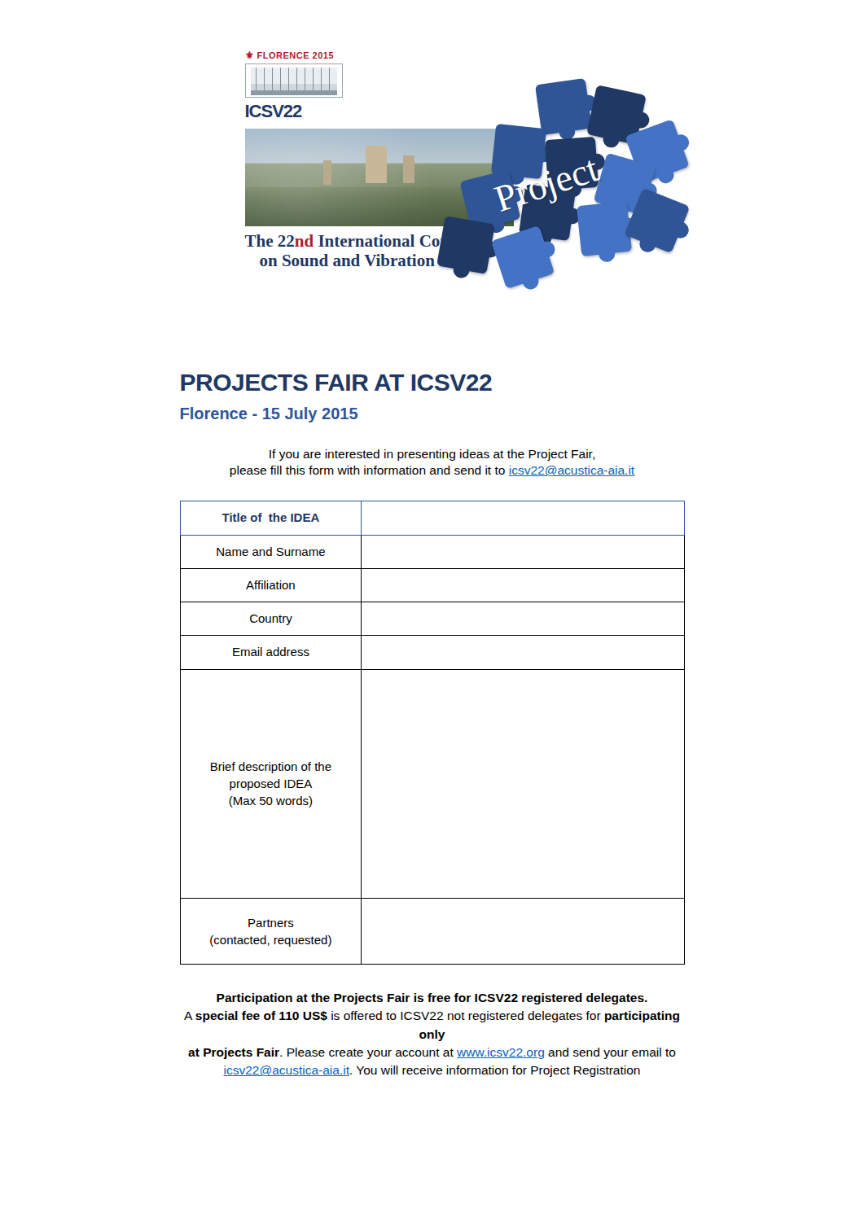⚜ FLORENCE 2015
ICSV22
The 22nd International Congress
on Sound and Vibration
Project
PROJECTS FAIR AT ICSV22
Florence - 15 July 2015
If you are interested in presenting ideas at the Project Fair,
please fill this form with information and send it to icsv22@acustica-aia.it
| Title of the IDEA | |
| Name and Surname | |
| Affiliation | |
| Country | |
| Email address | |
| Brief description of the proposed IDEA (Max 50 words) | |
| Partners (contacted, requested) | |
Participation at the Projects Fair is free for ICSV22 registered delegates.
A special fee of 110 US$ is offered to ICSV22 not registered delegates for participating only
at Projects Fair. Please create your account at www.icsv22.org and send your email to
icsv22@acustica-aia.it. You will receive information for Project Registration